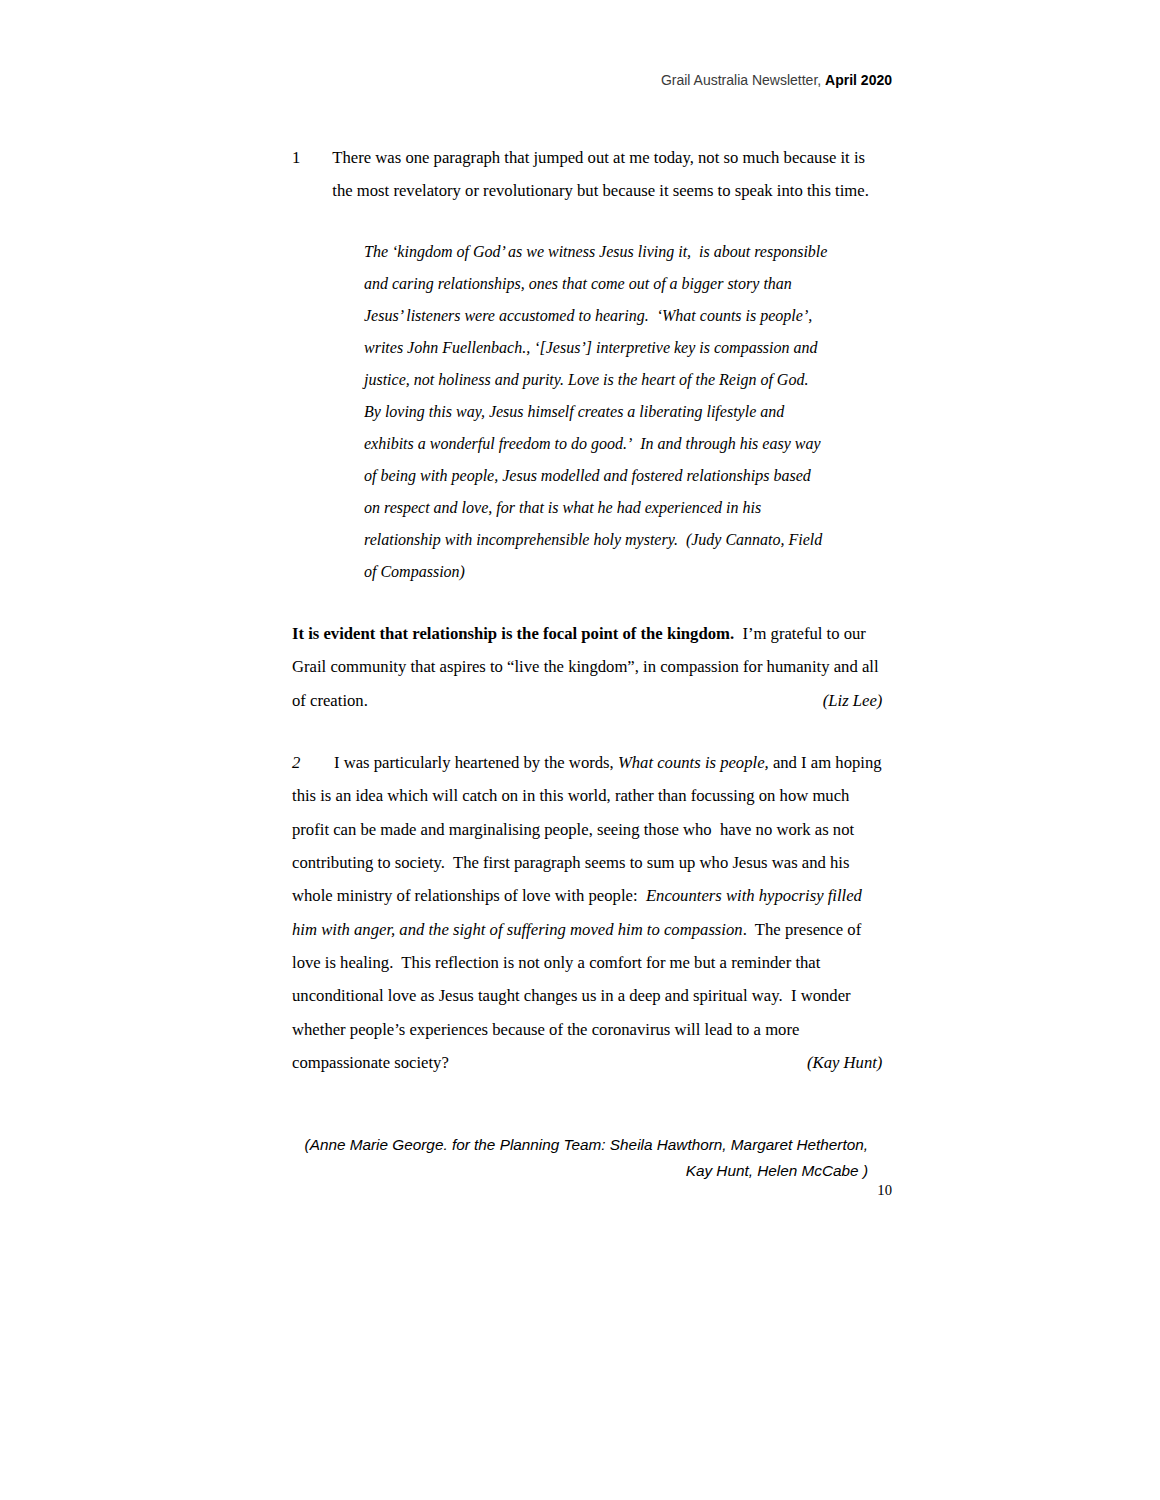Grail Australia Newsletter, April 2020
1
There was one paragraph that jumped out at me today, not so much because it is the most revelatory or revolutionary but because it seems to speak into this time.
The ‘kingdom of God’ as we witness Jesus living it, is about responsible and caring relationships, ones that come out of a bigger story than Jesus’ listeners were accustomed to hearing. ‘What counts is people’, writes John Fuellenbach., ‘[Jesus’] interpretive key is compassion and justice, not holiness and purity. Love is the heart of the Reign of God. By loving this way, Jesus himself creates a liberating lifestyle and exhibits a wonderful freedom to do good.’ In and through his easy way of being with people, Jesus modelled and fostered relationships based on respect and love, for that is what he had experienced in his relationship with incomprehensible holy mystery. (Judy Cannato, Field of Compassion)
It is evident that relationship is the focal point of the kingdom. I’m grateful to our Grail community that aspires to “live the kingdom”, in compassion for humanity and all of creation.(Liz Lee)
2 I was particularly heartened by the words, What counts is people, and I am hoping this is an idea which will catch on in this world, rather than focussing on how much profit can be made and marginalising people, seeing those who have no work as not contributing to society. The first paragraph seems to sum up who Jesus was and his whole ministry of relationships of love with people: Encounters with hypocrisy filled him with anger, and the sight of suffering moved him to compassion. The presence of love is healing. This reflection is not only a comfort for me but a reminder that unconditional love as Jesus taught changes us in a deep and spiritual way. I wonder whether people’s experiences because of the coronavirus will lead to a more compassionate society?(Kay Hunt)
(Anne Marie George. for the Planning Team: Sheila Hawthorn, Margaret Hetherton, Kay Hunt, Helen McCabe )
10